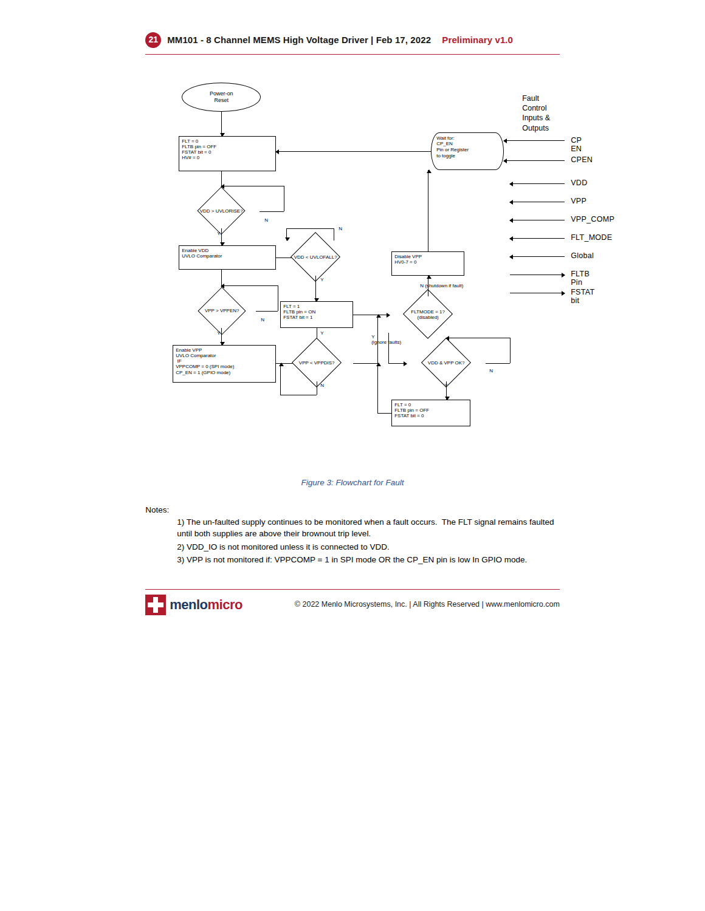21
MM101 - 8 Channel MEMS High Voltage Driver | Feb 17, 2022 Preliminary v1.0
Power-on
Reset
FLT = 0
FLTB pin = OFF
FSTAT bit = 0
HV# = 0
Wait for:
CP_EN
Pin or Register
to toggle
Fault Control
Inputs & Outputs
CP EN
CPEN
VDD
VPP
VPP_COMP
FLT_MODE
Global
FLTB Pin
FSTAT bit
VDD > UVLORISE?
N
Y
Enable VDD
UVLO Comparator
VDD < UVLOFALL?
N
Y
VPP > VPPEN?
N
Y
Enable VPP
UVLO Comparator
IF
VPPCOMP = 0 (SPI mode)
CP_EN = 1 (GPIO mode)
FLT = 1
FLTB pin = ON
FSTAT bit = 1
Y
VPP < VPPDIS?
N
FLTMODE = 1?
(disabled)
N (shutdown if fault)
Y
(ignore faults)
Disable VPP
HV0-7 = 0
VDD & VPP OK?
N
Y
FLT = 0
FLTB pin = OFF
FSTAT bit = 0
Figure 3: Flowchart for Fault
Notes:
1) The un-faulted supply continues to be monitored when a fault occurs. The FLT signal remains faulted until both supplies are above their brownout trip level.
2) VDD_IO is not monitored unless it is connected to VDD.
3) VPP is not monitored if: VPPCOMP = 1 in SPI mode OR the CP_EN pin is low In GPIO mode.
menlomicro
© 2022 Menlo Microsystems, Inc. | All Rights Reserved | www.menlomicro.com